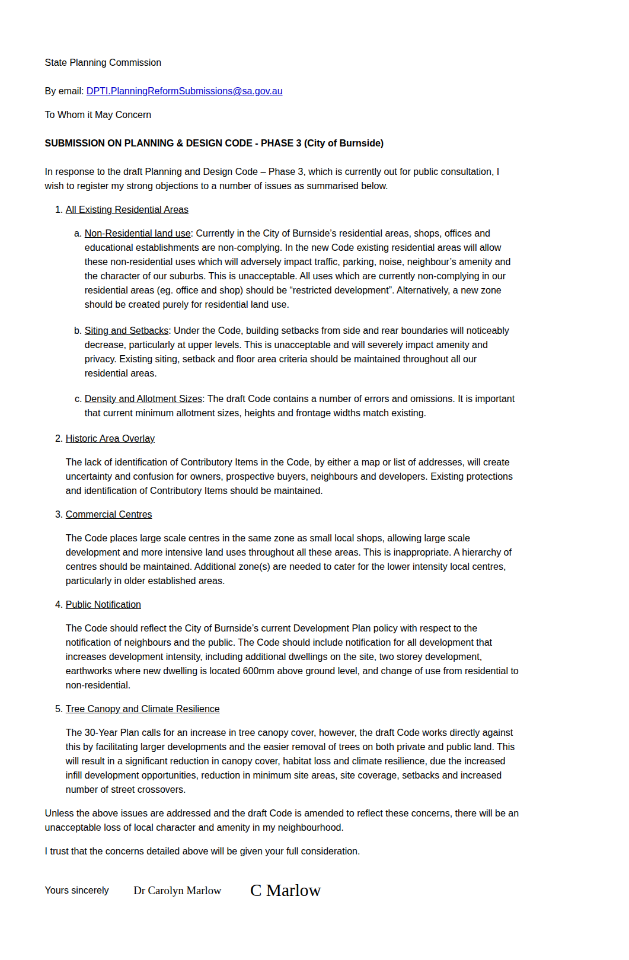State Planning Commission
By email: DPTI.PlanningReformSubmissions@sa.gov.au
To Whom it May Concern
SUBMISSION ON PLANNING & DESIGN CODE - PHASE 3 (City of Burnside)
In response to the draft Planning and Design Code – Phase 3, which is currently out for public consultation, I wish to register my strong objections to a number of issues as summarised below.
All Existing Residential Areas
Non-Residential land use: Currently in the City of Burnside’s residential areas, shops, offices and educational establishments are non-complying. In the new Code existing residential areas will allow these non-residential uses which will adversely impact traffic, parking, noise, neighbour’s amenity and the character of our suburbs. This is unacceptable. All uses which are currently non-complying in our residential areas (eg. office and shop) should be “restricted development”. Alternatively, a new zone should be created purely for residential land use.
Siting and Setbacks: Under the Code, building setbacks from side and rear boundaries will noticeably decrease, particularly at upper levels. This is unacceptable and will severely impact amenity and privacy. Existing siting, setback and floor area criteria should be maintained throughout all our residential areas.
Density and Allotment Sizes: The draft Code contains a number of errors and omissions. It is important that current minimum allotment sizes, heights and frontage widths match existing.
Historic Area Overlay
The lack of identification of Contributory Items in the Code, by either a map or list of addresses, will create uncertainty and confusion for owners, prospective buyers, neighbours and developers. Existing protections and identification of Contributory Items should be maintained.
Commercial Centres
The Code places large scale centres in the same zone as small local shops, allowing large scale development and more intensive land uses throughout all these areas. This is inappropriate. A hierarchy of centres should be maintained. Additional zone(s) are needed to cater for the lower intensity local centres, particularly in older established areas.
Public Notification
The Code should reflect the City of Burnside’s current Development Plan policy with respect to the notification of neighbours and the public. The Code should include notification for all development that increases development intensity, including additional dwellings on the site, two storey development, earthworks where new dwelling is located 600mm above ground level, and change of use from residential to non-residential.
Tree Canopy and Climate Resilience
The 30-Year Plan calls for an increase in tree canopy cover, however, the draft Code works directly against this by facilitating larger developments and the easier removal of trees on both private and public land. This will result in a significant reduction in canopy cover, habitat loss and climate resilience, due the increased infill development opportunities, reduction in minimum site areas, site coverage, setbacks and increased number of street crossovers.
Unless the above issues are addressed and the draft Code is amended to reflect these concerns, there will be an unacceptable loss of local character and amenity in my neighbourhood.
I trust that the concerns detailed above will be given your full consideration.
Yours sincerely Dr Carolyn Marlow C Marlow